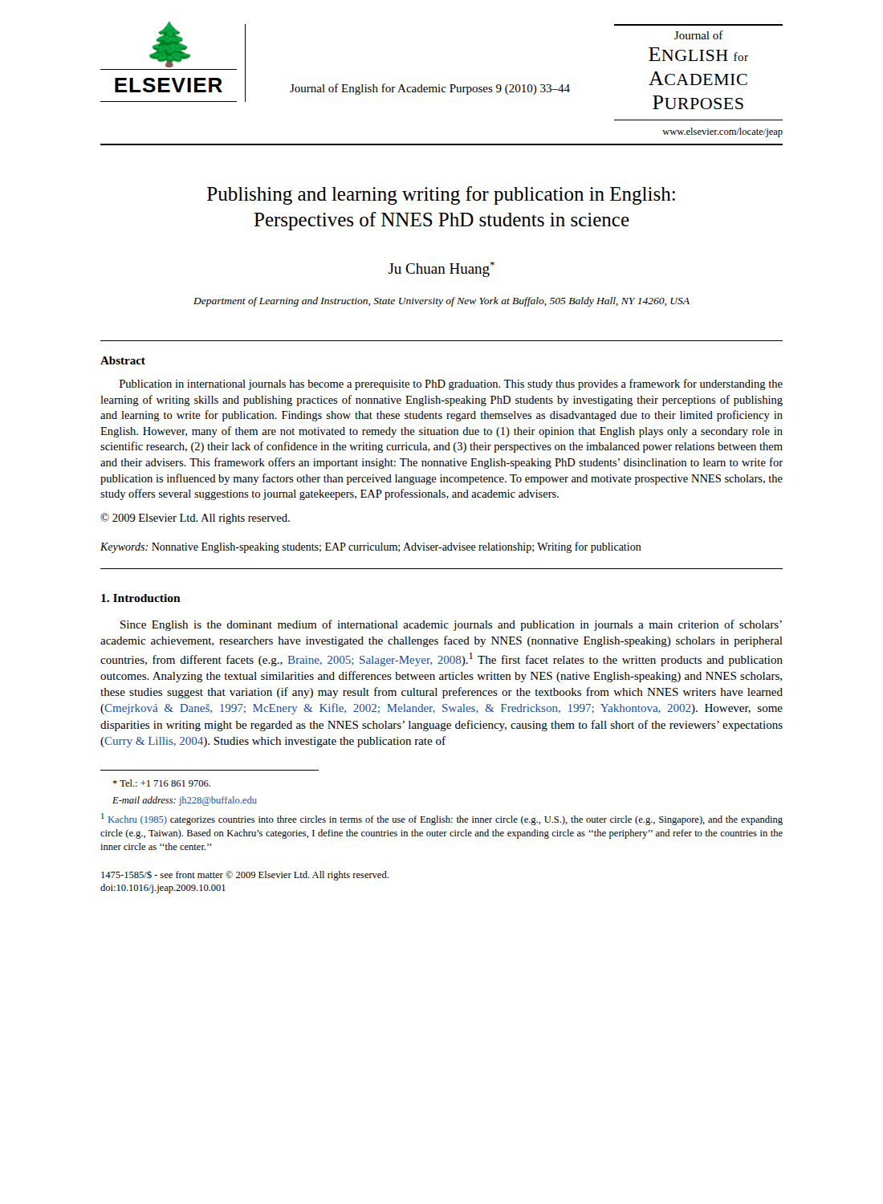🌲
ELSEVIER
Journal of English for Academic Purposes 9 (2010) 33–44
Journal of
ENGLISH for
ACADEMIC
PURPOSES
www.elsevier.com/locate/jeap
Publishing and learning writing for publication in English:
Perspectives of NNES PhD students in science
Ju Chuan Huang*
Department of Learning and Instruction, State University of New York at Buffalo, 505 Baldy Hall, NY 14260, USA
Abstract
Publication in international journals has become a prerequisite to PhD graduation. This study thus provides a framework for understanding the learning of writing skills and publishing practices of nonnative English-speaking PhD students by investigating their perceptions of publishing and learning to write for publication. Findings show that these students regard themselves as disadvantaged due to their limited proficiency in English. However, many of them are not motivated to remedy the situation due to (1) their opinion that English plays only a secondary role in scientific research, (2) their lack of confidence in the writing curricula, and (3) their perspectives on the imbalanced power relations between them and their advisers. This framework offers an important insight: The nonnative English-speaking PhD students’ disinclination to learn to write for publication is influenced by many factors other than perceived language incompetence. To empower and motivate prospective NNES scholars, the study offers several suggestions to journal gatekeepers, EAP professionals, and academic advisers.
© 2009 Elsevier Ltd. All rights reserved.
Keywords: Nonnative English-speaking students; EAP curriculum; Adviser-advisee relationship; Writing for publication
1. Introduction
Since English is the dominant medium of international academic journals and publication in journals a main criterion of scholars’ academic achievement, researchers have investigated the challenges faced by NNES (nonnative English-speaking) scholars in peripheral countries, from different facets (e.g., Braine, 2005; Salager-Meyer, 2008).1 The first facet relates to the written products and publication outcomes. Analyzing the textual similarities and differences between articles written by NES (native English-speaking) and NNES scholars, these studies suggest that variation (if any) may result from cultural preferences or the textbooks from which NNES writers have learned (Cmejrková & Daneš, 1997; McEnery & Kifle, 2002; Melander, Swales, & Fredrickson, 1997; Yakhontova, 2002). However, some disparities in writing might be regarded as the NNES scholars’ language deficiency, causing them to fall short of the reviewers’ expectations (Curry & Lillis, 2004). Studies which investigate the publication rate of
* Tel.: +1 716 861 9706.
E-mail address: jh228@buffalo.edu
1 Kachru (1985) categorizes countries into three circles in terms of the use of English: the inner circle (e.g., U.S.), the outer circle (e.g., Singapore), and the expanding circle (e.g., Taiwan). Based on Kachru’s categories, I define the countries in the outer circle and the expanding circle as ‘‘the periphery’’ and refer to the countries in the inner circle as ‘‘the center.’’
1475-1585/$ - see front matter © 2009 Elsevier Ltd. All rights reserved.
doi:10.1016/j.jeap.2009.10.001